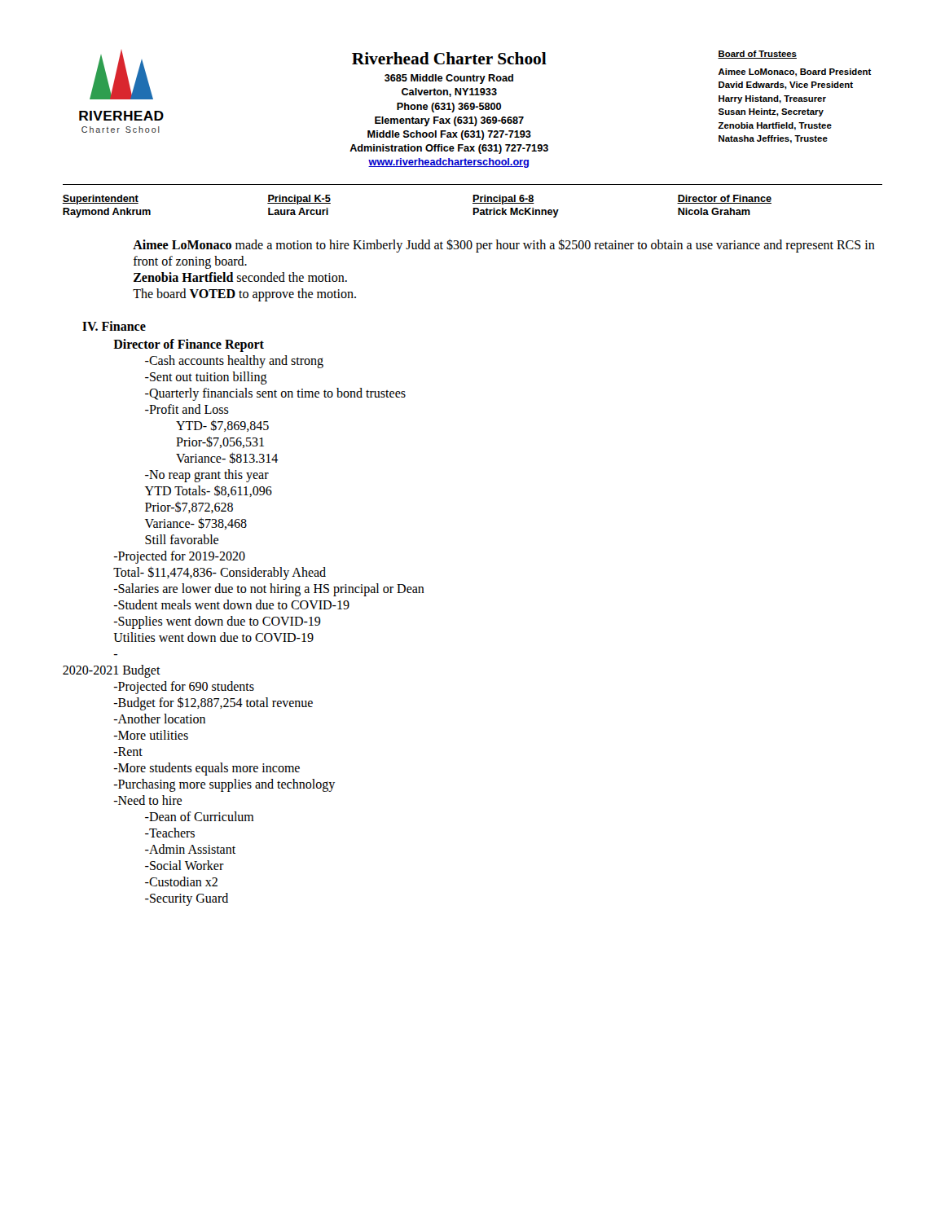RIVERHEAD
Charter School
Riverhead Charter School
3685 Middle Country Road
Calverton, NY11933
Phone (631) 369-5800
Elementary Fax (631) 369-6687
Middle School Fax (631) 727-7193
Administration Office Fax (631) 727-7193
www.riverheadcharterschool.org
Board of Trustees
Aimee LoMonaco, Board President
David Edwards, Vice President
Harry Histand, Treasurer
Susan Heintz, Secretary
Zenobia Hartfield, Trustee
Natasha Jeffries, Trustee
Superintendent
Raymond Ankrum
Principal K-5
Laura Arcuri
Principal 6-8
Patrick McKinney
Director of Finance
Nicola Graham
Aimee LoMonaco made a motion to hire Kimberly Judd at $300 per hour with a $2500 retainer to obtain a use variance and represent RCS in front of zoning board.
Zenobia Hartfield seconded the motion.
The board VOTED to approve the motion.
IV. Finance
Director of Finance Report
-Cash accounts healthy and strong
-Sent out tuition billing
-Quarterly financials sent on time to bond trustees
-Profit and Loss
YTD- $7,869,845
Prior-$7,056,531
Variance- $813.314
-No reap grant this year
YTD Totals- $8,611,096
Prior-$7,872,628
Variance- $738,468
Still favorable
-Projected for 2019-2020
Total- $11,474,836- Considerably Ahead
-Salaries are lower due to not hiring a HS principal or Dean
-Student meals went down due to COVID-19
-Supplies went down due to COVID-19
Utilities went down due to COVID-19
-
2020-2021 Budget
-Projected for 690 students
-Budget for $12,887,254 total revenue
-Another location
-More utilities
-Rent
-More students equals more income
-Purchasing more supplies and technology
-Need to hire
-Dean of Curriculum
-Teachers
-Admin Assistant
-Social Worker
-Custodian x2
-Security Guard